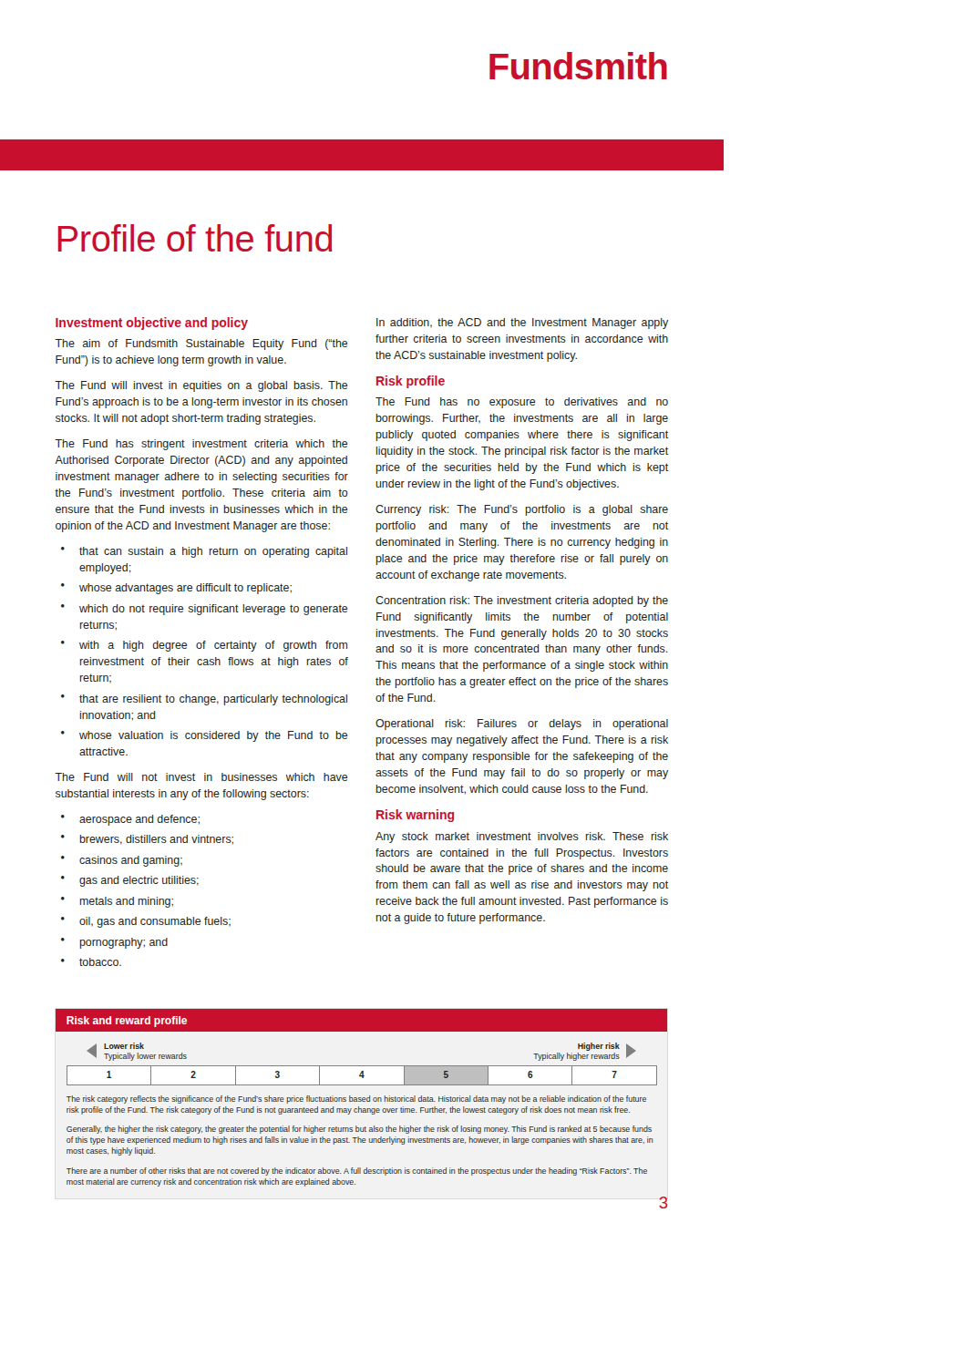Fundsmith
Profile of the fund
Investment objective and policy
The aim of Fundsmith Sustainable Equity Fund (“the Fund”) is to achieve long term growth in value.
The Fund will invest in equities on a global basis. The Fund’s approach is to be a long-term investor in its chosen stocks. It will not adopt short-term trading strategies.
The Fund has stringent investment criteria which the Authorised Corporate Director (ACD) and any appointed investment manager adhere to in selecting securities for the Fund’s investment portfolio. These criteria aim to ensure that the Fund invests in businesses which in the opinion of the ACD and Investment Manager are those:
that can sustain a high return on operating capital employed;
whose advantages are difficult to replicate;
which do not require significant leverage to generate returns;
with a high degree of certainty of growth from reinvestment of their cash flows at high rates of return;
that are resilient to change, particularly technological innovation; and
whose valuation is considered by the Fund to be attractive.
The Fund will not invest in businesses which have substantial interests in any of the following sectors:
aerospace and defence;
brewers, distillers and vintners;
casinos and gaming;
gas and electric utilities;
metals and mining;
oil, gas and consumable fuels;
pornography; and
tobacco.
In addition, the ACD and the Investment Manager apply further criteria to screen investments in accordance with the ACD’s sustainable investment policy.
Risk profile
The Fund has no exposure to derivatives and no borrowings. Further, the investments are all in large publicly quoted companies where there is significant liquidity in the stock. The principal risk factor is the market price of the securities held by the Fund which is kept under review in the light of the Fund’s objectives.
Currency risk: The Fund’s portfolio is a global share portfolio and many of the investments are not denominated in Sterling. There is no currency hedging in place and the price may therefore rise or fall purely on account of exchange rate movements.
Concentration risk: The investment criteria adopted by the Fund significantly limits the number of potential investments. The Fund generally holds 20 to 30 stocks and so it is more concentrated than many other funds. This means that the performance of a single stock within the portfolio has a greater effect on the price of the shares of the Fund.
Operational risk: Failures or delays in operational processes may negatively affect the Fund. There is a risk that any company responsible for the safekeeping of the assets of the Fund may fail to do so properly or may become insolvent, which could cause loss to the Fund.
Risk warning
Any stock market investment involves risk. These risk factors are contained in the full Prospectus. Investors should be aware that the price of shares and the income from them can fall as well as rise and investors may not receive back the full amount invested. Past performance is not a guide to future performance.
Risk and reward profile
Lower risk
Typically lower rewards
Higher risk
Typically higher rewards
1
2
3
4
5
6
7
The risk category reflects the significance of the Fund’s share price fluctuations based on historical data. Historical data may not be a reliable indication of the future risk profile of the Fund. The risk category of the Fund is not guaranteed and may change over time. Further, the lowest category of risk does not mean risk free.
Generally, the higher the risk category, the greater the potential for higher returns but also the higher the risk of losing money. This Fund is ranked at 5 because funds of this type have experienced medium to high rises and falls in value in the past. The underlying investments are, however, in large companies with shares that are, in most cases, highly liquid.
There are a number of other risks that are not covered by the indicator above. A full description is contained in the prospectus under the heading “Risk Factors”. The most material are currency risk and concentration risk which are explained above.
3